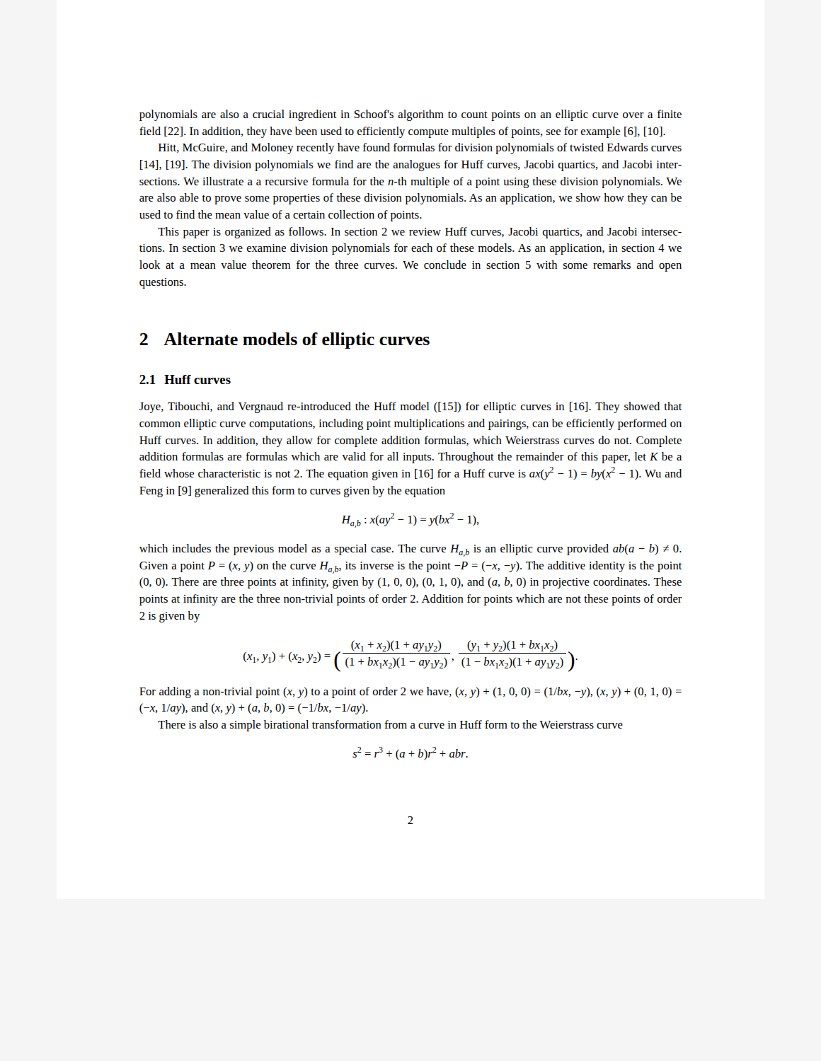polynomials are also a crucial ingredient in Schoof's algorithm to count points on an elliptic curve over a finite field [22]. In addition, they have been used to efficiently compute multiples of points, see for example [6], [10].
Hitt, McGuire, and Moloney recently have found formulas for division polynomials of twisted Edwards curves [14], [19]. The division polynomials we find are the analogues for Huff curves, Jacobi quartics, and Jacobi intersections. We illustrate a a recursive formula for the n-th multiple of a point using these division polynomials. We are also able to prove some properties of these division polynomials. As an application, we show how they can be used to find the mean value of a certain collection of points.
This paper is organized as follows. In section 2 we review Huff curves, Jacobi quartics, and Jacobi intersections. In section 3 we examine division polynomials for each of these models. As an application, in section 4 we look at a mean value theorem for the three curves. We conclude in section 5 with some remarks and open questions.
2 Alternate models of elliptic curves
2.1 Huff curves
Joye, Tibouchi, and Vergnaud re-introduced the Huff model ([15]) for elliptic curves in [16]. They showed that common elliptic curve computations, including point multiplications and pairings, can be efficiently performed on Huff curves. In addition, they allow for complete addition formulas, which Weierstrass curves do not. Complete addition formulas are formulas which are valid for all inputs. Throughout the remainder of this paper, let K be a field whose characteristic is not 2. The equation given in [16] for a Huff curve is ax(y2 − 1) = by(x2 − 1). Wu and Feng in [9] generalized this form to curves given by the equation
Ha,b : x(ay2 − 1) = y(bx2 − 1),
which includes the previous model as a special case. The curve Ha,b is an elliptic curve provided ab(a − b) ≠ 0. Given a point P = (x, y) on the curve Ha,b, its inverse is the point −P = (−x, −y). The additive identity is the point (0, 0). There are three points at infinity, given by (1, 0, 0), (0, 1, 0), and (a, b, 0) in projective coordinates. These points at infinity are the three non-trivial points of order 2. Addition for points which are not these points of order 2 is given by
(x1, y1) + (x2, y2) = ((x1 + x2)(1 + ay1y2)(1 + bx1x2)(1 − ay1y2), (y1 + y2)(1 + bx1x2)(1 − bx1x2)(1 + ay1y2)).
For adding a non-trivial point (x, y) to a point of order 2 we have, (x, y) + (1, 0, 0) = (1/bx, −y), (x, y) + (0, 1, 0) = (−x, 1/ay), and (x, y) + (a, b, 0) = (−1/bx, −1/ay).
There is also a simple birational transformation from a curve in Huff form to the Weierstrass curve
s2 = r3 + (a + b)r2 + abr.
2